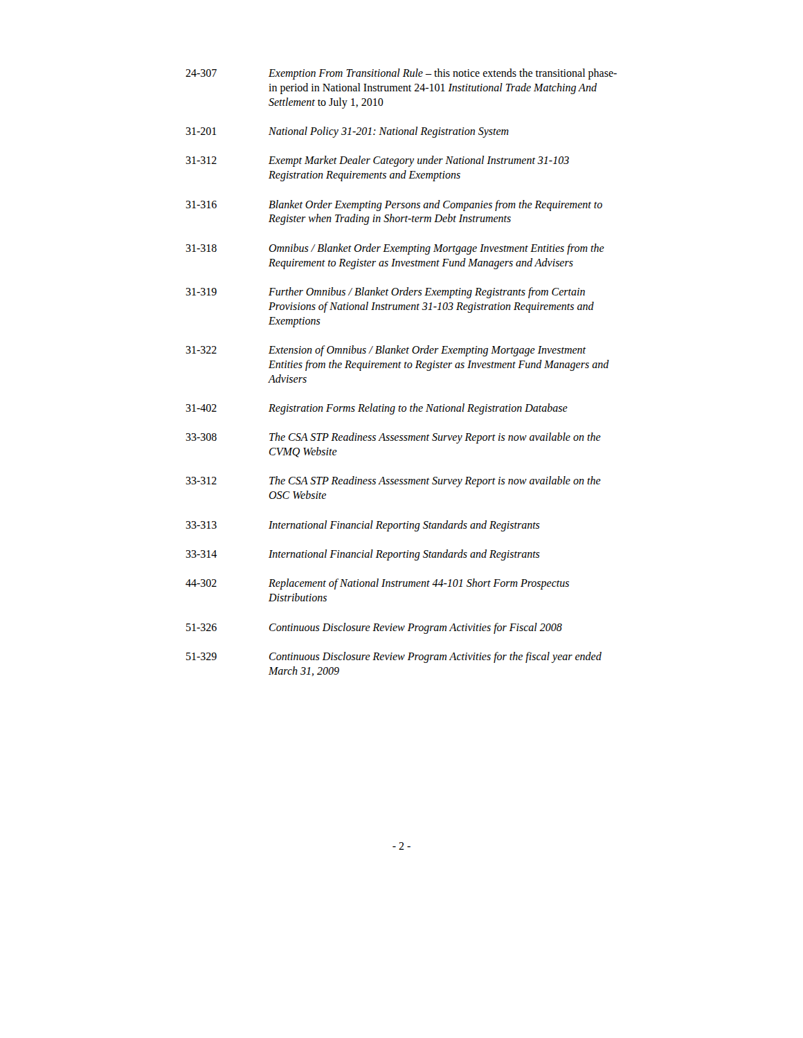| 24-307 | Exemption From Transitional Rule – this notice extends the transitional phase-in period in National Instrument 24-101 Institutional Trade Matching And Settlement to July 1, 2010 |
| 31-201 | National Policy 31-201: National Registration System |
| 31-312 | Exempt Market Dealer Category under National Instrument 31-103 Registration Requirements and Exemptions |
| 31-316 | Blanket Order Exempting Persons and Companies from the Requirement to Register when Trading in Short-term Debt Instruments |
| 31-318 | Omnibus / Blanket Order Exempting Mortgage Investment Entities from the Requirement to Register as Investment Fund Managers and Advisers |
| 31-319 | Further Omnibus / Blanket Orders Exempting Registrants from Certain Provisions of National Instrument 31-103 Registration Requirements and Exemptions |
| 31-322 | Extension of Omnibus / Blanket Order Exempting Mortgage Investment Entities from the Requirement to Register as Investment Fund Managers and Advisers |
| 31-402 | Registration Forms Relating to the National Registration Database |
| 33-308 | The CSA STP Readiness Assessment Survey Report is now available on the CVMQ Website |
| 33-312 | The CSA STP Readiness Assessment Survey Report is now available on the OSC Website |
| 33-313 | International Financial Reporting Standards and Registrants |
| 33-314 | International Financial Reporting Standards and Registrants |
| 44-302 | Replacement of National Instrument 44-101 Short Form Prospectus Distributions |
| 51-326 | Continuous Disclosure Review Program Activities for Fiscal 2008 |
| 51-329 | Continuous Disclosure Review Program Activities for the fiscal year ended March 31, 2009 |
- 2 -